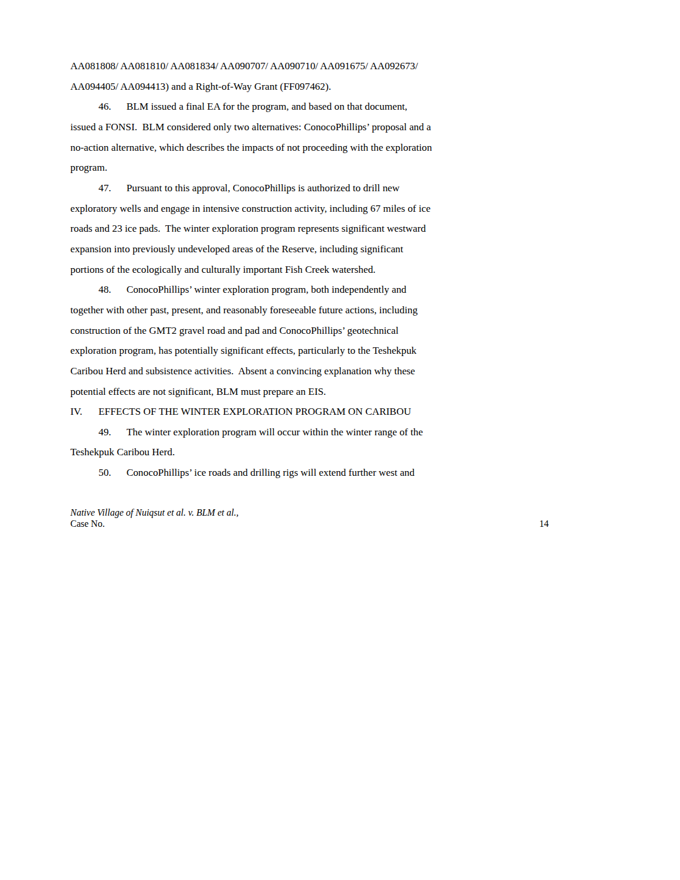AA081808/ AA081810/ AA081834/ AA090707/ AA090710/ AA091675/ AA092673/
AA094405/ AA094413) and a Right-of-Way Grant (FF097462).
46. BLM issued a final EA for the program, and based on that document,
issued a FONSI. BLM considered only two alternatives: ConocoPhillips’ proposal and a
no-action alternative, which describes the impacts of not proceeding with the exploration
program.
47. Pursuant to this approval, ConocoPhillips is authorized to drill new
exploratory wells and engage in intensive construction activity, including 67 miles of ice
roads and 23 ice pads. The winter exploration program represents significant westward
expansion into previously undeveloped areas of the Reserve, including significant
portions of the ecologically and culturally important Fish Creek watershed.
48. ConocoPhillips’ winter exploration program, both independently and
together with other past, present, and reasonably foreseeable future actions, including
construction of the GMT2 gravel road and pad and ConocoPhillips’ geotechnical
exploration program, has potentially significant effects, particularly to the Teshekpuk
Caribou Herd and subsistence activities. Absent a convincing explanation why these
potential effects are not significant, BLM must prepare an EIS.
IV. EFFECTS OF THE WINTER EXPLORATION PROGRAM ON CARIBOU
49. The winter exploration program will occur within the winter range of the
Teshekpuk Caribou Herd.
50. ConocoPhillips’ ice roads and drilling rigs will extend further west and
Native Village of Nuiqsut et al. v. BLM et al.,
Case No. 14